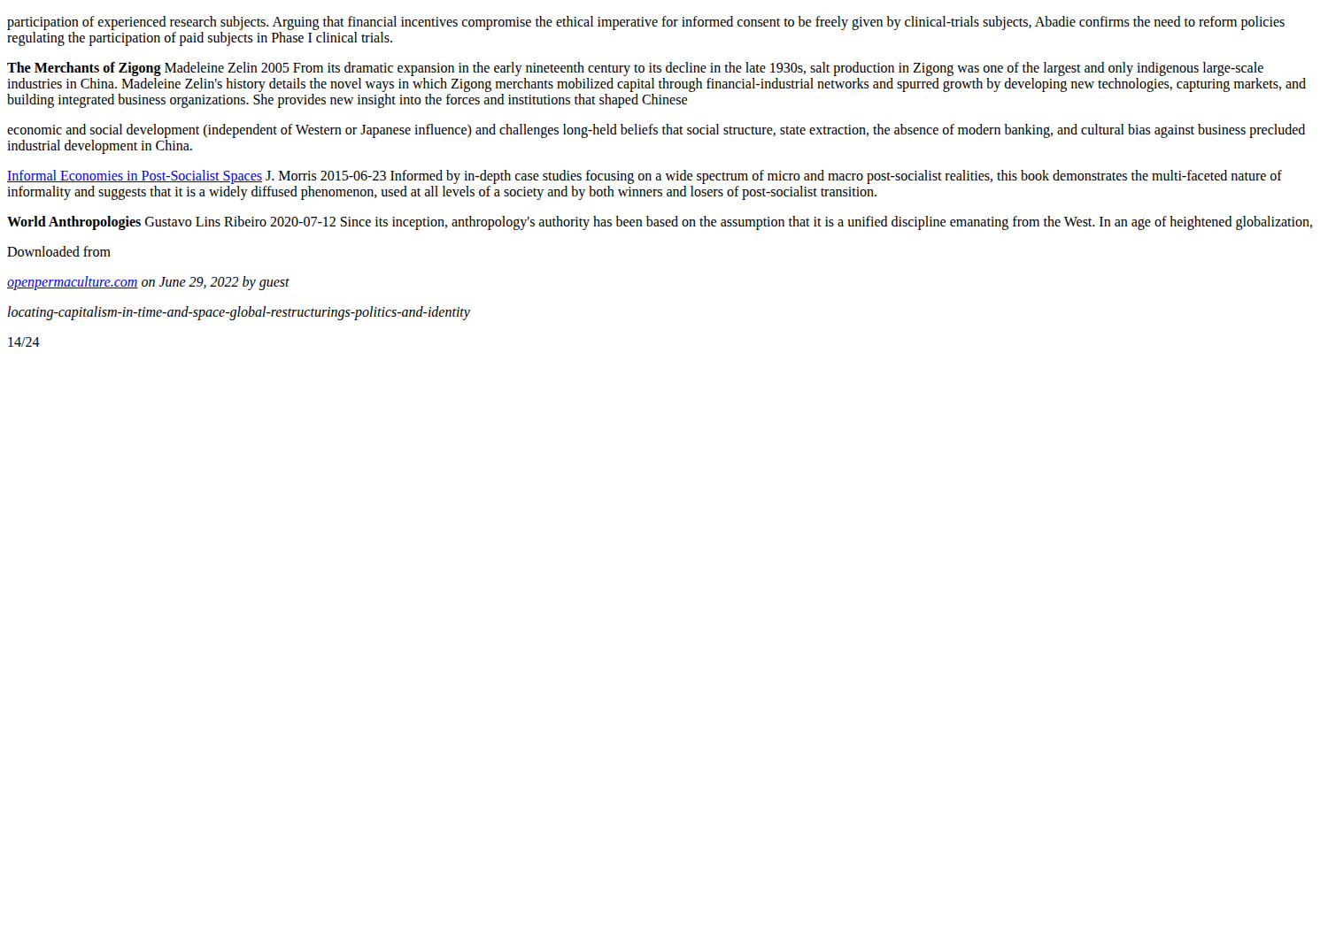participation of experienced research subjects. Arguing that financial incentives compromise the ethical imperative for informed consent to be freely given by clinical-trials subjects, Abadie confirms the need to reform policies regulating the participation of paid subjects in Phase I clinical trials.
The Merchants of Zigong Madeleine Zelin 2005 From its dramatic expansion in the early nineteenth century to its decline in the late 1930s, salt production in Zigong was one of the largest and only indigenous large-scale industries in China. Madeleine Zelin's history details the novel ways in which Zigong merchants mobilized capital through financial-industrial networks and spurred growth by developing new technologies, capturing markets, and building integrated business organizations. She provides new insight into the forces and institutions that shaped Chinese
economic and social development (independent of Western or Japanese influence) and challenges long-held beliefs that social structure, state extraction, the absence of modern banking, and cultural bias against business precluded industrial development in China.
Informal Economies in Post-Socialist Spaces J. Morris 2015-06-23 Informed by in-depth case studies focusing on a wide spectrum of micro and macro post-socialist realities, this book demonstrates the multi-faceted nature of informality and suggests that it is a widely diffused phenomenon, used at all levels of a society and by both winners and losers of post-socialist transition.
World Anthropologies Gustavo Lins Ribeiro 2020-07-12 Since its inception, anthropology's authority has been based on the assumption that it is a unified discipline emanating from the West. In an age of heightened globalization,
Downloaded from
openpermaculture.com on June 29, 2022 by guest
locating-capitalism-in-time-and-space-global-restructurings-politics-and-identity
14/24